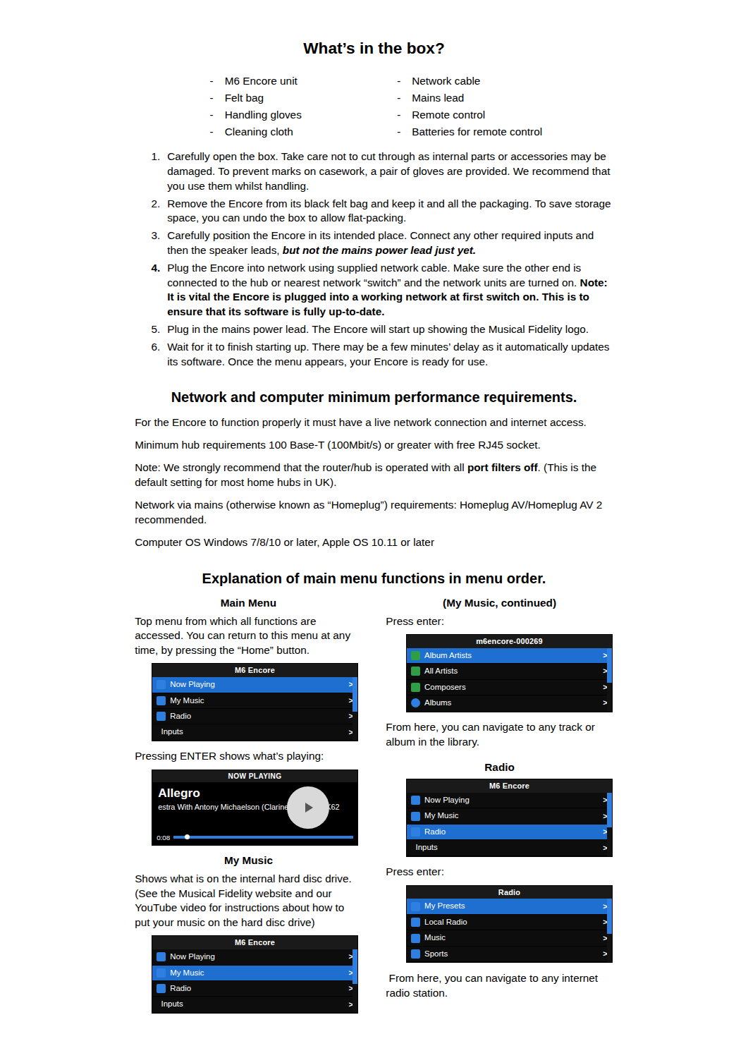What’s in the box?
M6 Encore unit
Felt bag
Handling gloves
Cleaning cloth
Network cable
Mains lead
Remote control
Batteries for remote control
Carefully open the box. Take care not to cut through as internal parts or accessories may be damaged. To prevent marks on casework, a pair of gloves are provided. We recommend that you use them whilst handling.
Remove the Encore from its black felt bag and keep it and all the packaging. To save storage space, you can undo the box to allow flat-packing.
Carefully position the Encore in its intended place. Connect any other required inputs and then the speaker leads, but not the mains power lead just yet.
Plug the Encore into network using supplied network cable. Make sure the other end is connected to the hub or nearest network “switch” and the network units are turned on. Note: It is vital the Encore is plugged into a working network at first switch on. This is to ensure that its software is fully up-to-date.
Plug in the mains power lead. The Encore will start up showing the Musical Fidelity logo.
Wait for it to finish starting up. There may be a few minutes’ delay as it automatically updates its software. Once the menu appears, your Encore is ready for use.
Network and computer minimum performance requirements.
For the Encore to function properly it must have a live network connection and internet access.
Minimum hub requirements 100 Base-T (100Mbit/s) or greater with free RJ45 socket.
Note: We strongly recommend that the router/hub is operated with all port filters off. (This is the default setting for most home hubs in UK).
Network via mains (otherwise known as “Homeplug”) requirements: Homeplug AV/Homeplug AV 2 recommended.
Computer OS Windows 7/8/10 or later, Apple OS 10.11 or later
Explanation of main menu functions in menu order.
Main Menu
Top menu from which all functions are accessed. You can return to this menu at any time, by pressing the “Home” button.
M6 Encore
Now Playing>
My Music>
Radio>
Inputs>
Pressing ENTER shows what’s playing:
NOW PLAYING
Allegro
estra With Antony Michaelson (Clarinet) • Mozart K62
0:08
My Music
Shows what is on the internal hard disc drive. (See the Musical Fidelity website and our YouTube video for instructions about how to put your music on the hard disc drive)
M6 Encore
Now Playing>
My Music>
Radio>
Inputs>
(My Music, continued)
Press enter:
m6encore-000269
Album Artists>
All Artists>
Composers>
Albums>
From here, you can navigate to any track or album in the library.
Radio
M6 Encore
Now Playing>
My Music>
Radio>
Inputs>
Press enter:
Radio
My Presets>
Local Radio>
Music>
Sports>
From here, you can navigate to any internet radio station.